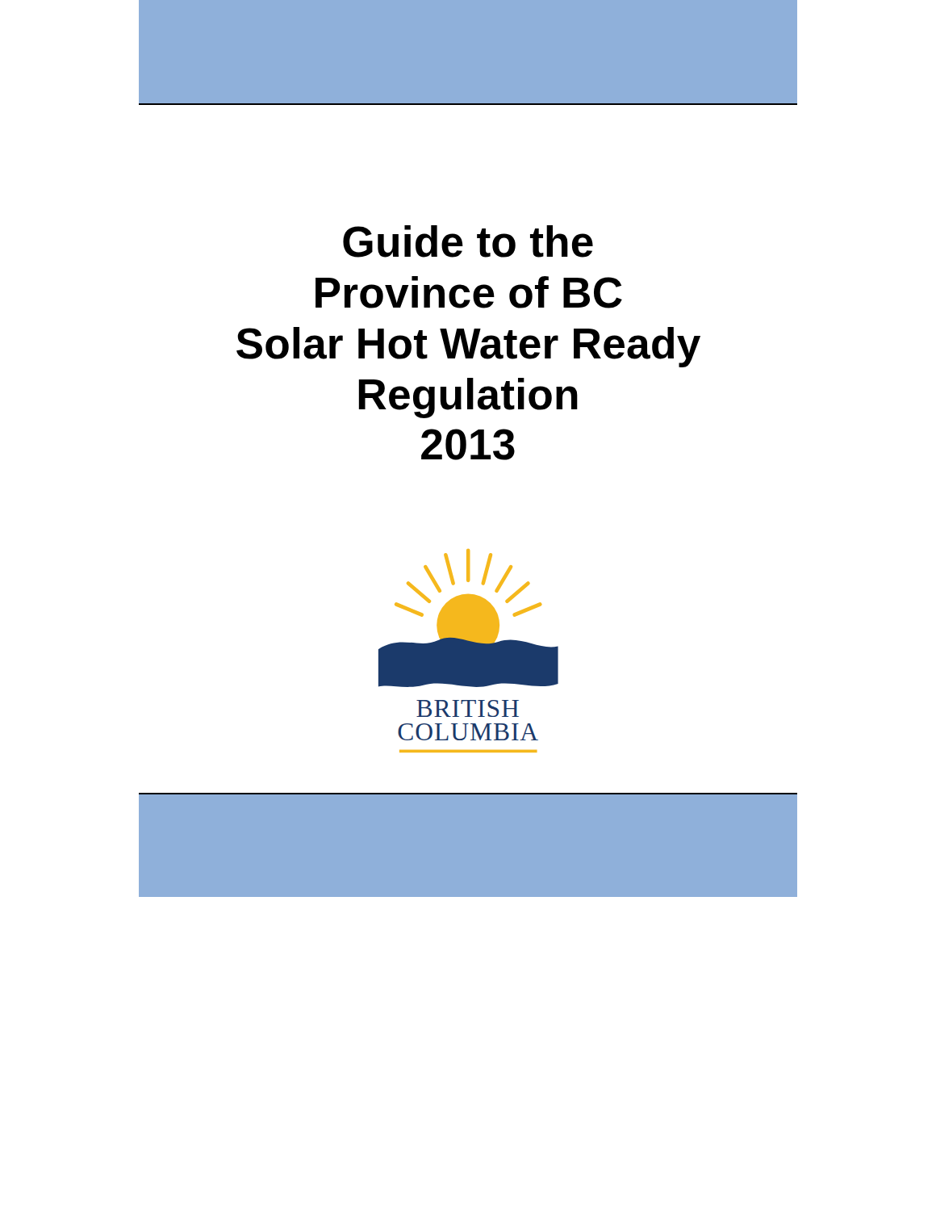Guide to the
Province of BC
Solar Hot Water Ready
Regulation
2013
British Columbia BRITISH COLUMBIA